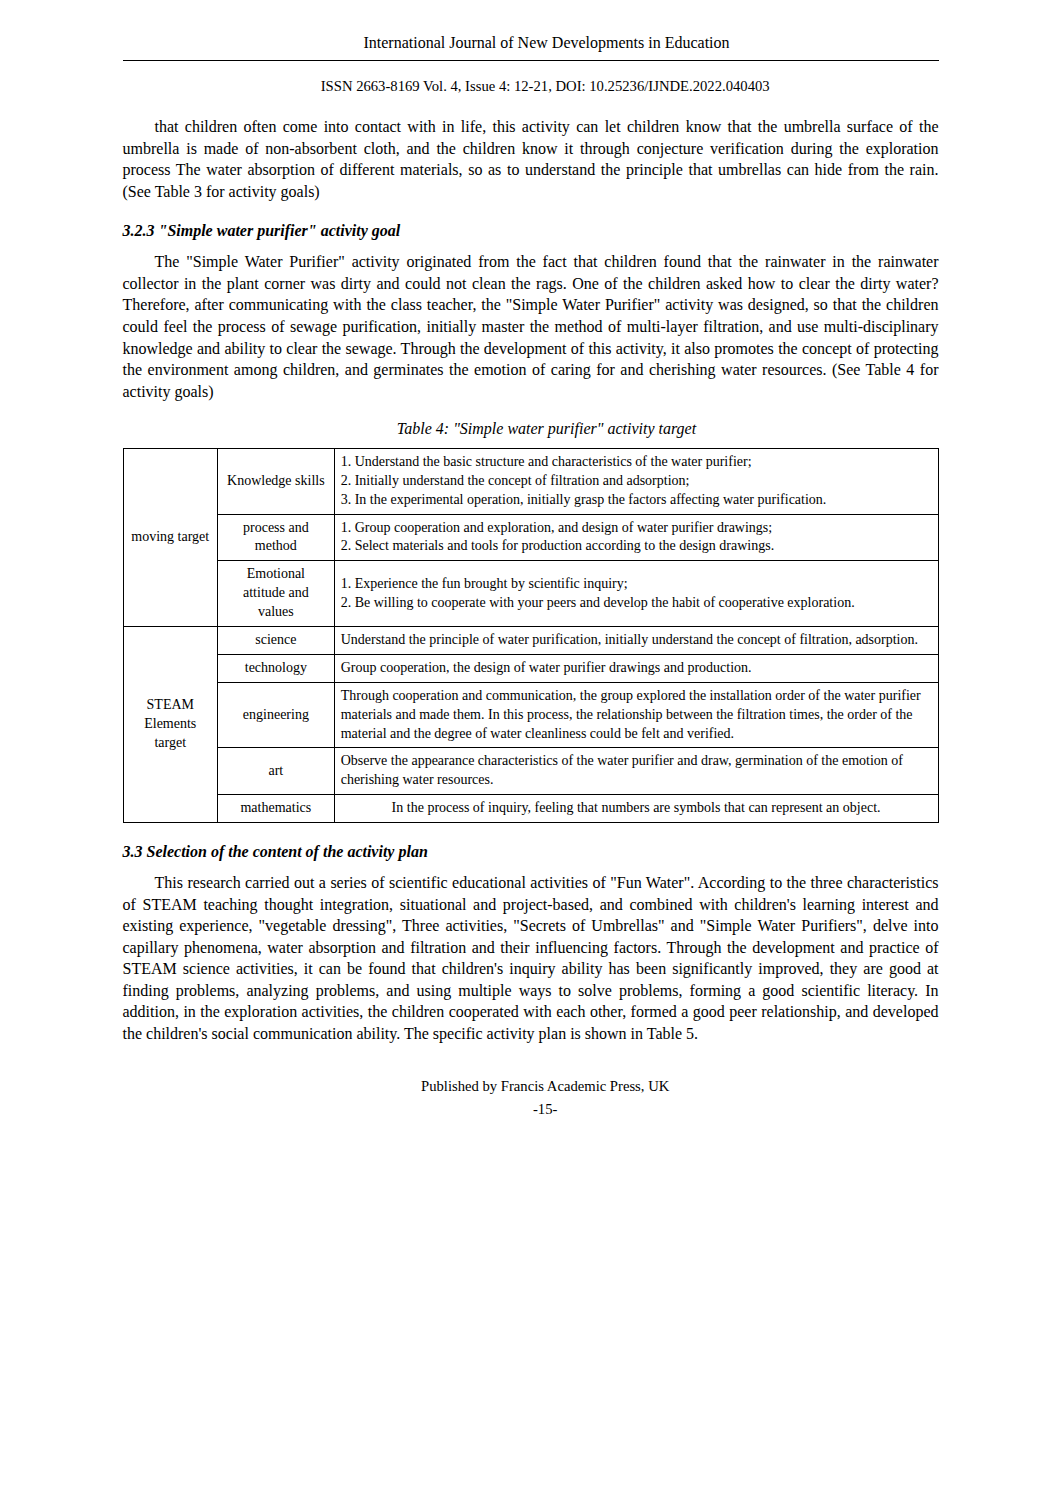International Journal of New Developments in Education
ISSN 2663-8169 Vol. 4, Issue 4: 12-21, DOI: 10.25236/IJNDE.2022.040403
that children often come into contact with in life, this activity can let children know that the umbrella surface of the umbrella is made of non-absorbent cloth, and the children know it through conjecture verification during the exploration process The water absorption of different materials, so as to understand the principle that umbrellas can hide from the rain. (See Table 3 for activity goals)
3.2.3 "Simple water purifier" activity goal
The "Simple Water Purifier" activity originated from the fact that children found that the rainwater in the rainwater collector in the plant corner was dirty and could not clean the rags. One of the children asked how to clear the dirty water? Therefore, after communicating with the class teacher, the "Simple Water Purifier" activity was designed, so that the children could feel the process of sewage purification, initially master the method of multi-layer filtration, and use multi-disciplinary knowledge and ability to clear the sewage. Through the development of this activity, it also promotes the concept of protecting the environment among children, and germinates the emotion of caring for and cherishing water resources. (See Table 4 for activity goals)
Table 4: "Simple water purifier" activity target
| moving target | Knowledge skills | 1. Understand the basic structure and characteristics of the water purifier; 2. Initially understand the concept of filtration and adsorption; 3. In the experimental operation, initially grasp the factors affecting water purification. |
| process and method | 1. Group cooperation and exploration, and design of water purifier drawings; 2. Select materials and tools for production according to the design drawings. |
| Emotional attitude and values | 1. Experience the fun brought by scientific inquiry; 2. Be willing to cooperate with your peers and develop the habit of cooperative exploration. |
| STEAM Elements target | science | Understand the principle of water purification, initially understand the concept of filtration, adsorption. |
| technology | Group cooperation, the design of water purifier drawings and production. |
| engineering | Through cooperation and communication, the group explored the installation order of the water purifier materials and made them. In this process, the relationship between the filtration times, the order of the material and the degree of water cleanliness could be felt and verified. |
| art | Observe the appearance characteristics of the water purifier and draw, germination of the emotion of cherishing water resources. |
| mathematics | In the process of inquiry, feeling that numbers are symbols that can represent an object. |
3.3 Selection of the content of the activity plan
This research carried out a series of scientific educational activities of "Fun Water". According to the three characteristics of STEAM teaching thought integration, situational and project-based, and combined with children's learning interest and existing experience, "vegetable dressing", Three activities, "Secrets of Umbrellas" and "Simple Water Purifiers", delve into capillary phenomena, water absorption and filtration and their influencing factors. Through the development and practice of STEAM science activities, it can be found that children's inquiry ability has been significantly improved, they are good at finding problems, analyzing problems, and using multiple ways to solve problems, forming a good scientific literacy. In addition, in the exploration activities, the children cooperated with each other, formed a good peer relationship, and developed the children's social communication ability. The specific activity plan is shown in Table 5.
Published by Francis Academic Press, UK
-15-